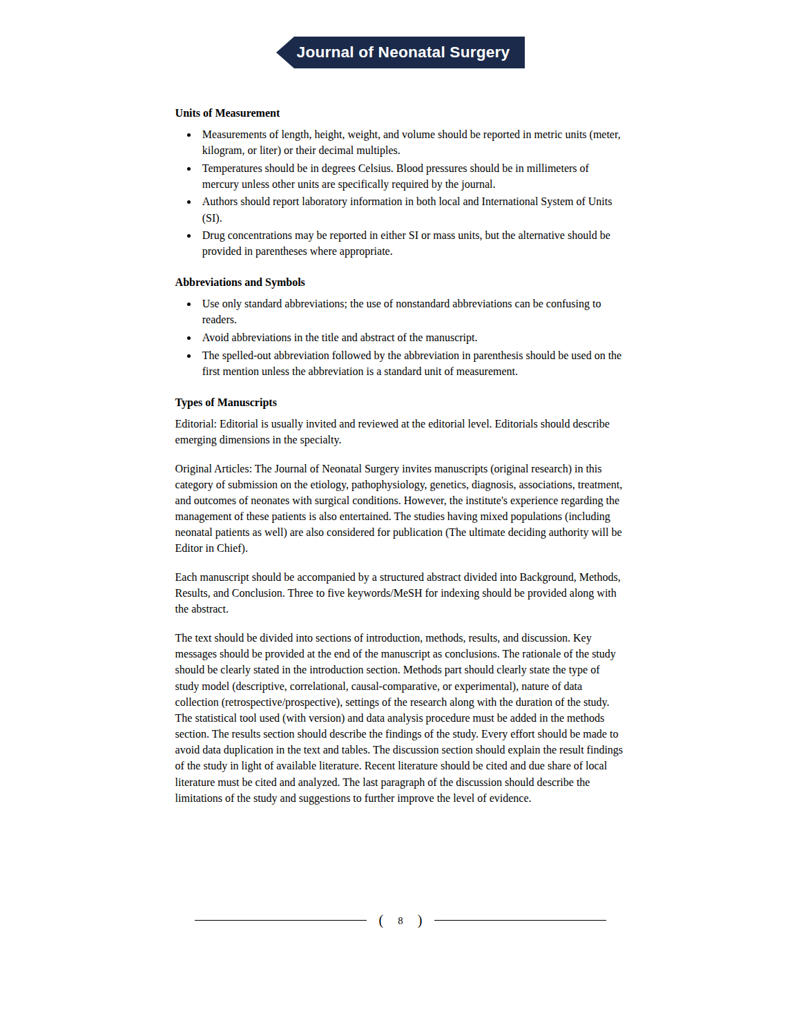Journal of Neonatal Surgery
Units of Measurement
Measurements of length, height, weight, and volume should be reported in metric units (meter, kilogram, or liter) or their decimal multiples.
Temperatures should be in degrees Celsius. Blood pressures should be in millimeters of mercury unless other units are specifically required by the journal.
Authors should report laboratory information in both local and International System of Units (SI).
Drug concentrations may be reported in either SI or mass units, but the alternative should be provided in parentheses where appropriate.
Abbreviations and Symbols
Use only standard abbreviations; the use of nonstandard abbreviations can be confusing to readers.
Avoid abbreviations in the title and abstract of the manuscript.
The spelled-out abbreviation followed by the abbreviation in parenthesis should be used on the first mention unless the abbreviation is a standard unit of measurement.
Types of Manuscripts
Editorial: Editorial is usually invited and reviewed at the editorial level. Editorials should describe emerging dimensions in the specialty.
Original Articles: The Journal of Neonatal Surgery invites manuscripts (original research) in this category of submission on the etiology, pathophysiology, genetics, diagnosis, associations, treatment, and outcomes of neonates with surgical conditions. However, the institute's experience regarding the management of these patients is also entertained. The studies having mixed populations (including neonatal patients as well) are also considered for publication (The ultimate deciding authority will be Editor in Chief).
Each manuscript should be accompanied by a structured abstract divided into Background, Methods, Results, and Conclusion. Three to five keywords/MeSH for indexing should be provided along with the abstract.
The text should be divided into sections of introduction, methods, results, and discussion. Key messages should be provided at the end of the manuscript as conclusions. The rationale of the study should be clearly stated in the introduction section. Methods part should clearly state the type of study model (descriptive, correlational, causal-comparative, or experimental), nature of data collection (retrospective/prospective), settings of the research along with the duration of the study. The statistical tool used (with version) and data analysis procedure must be added in the methods section. The results section should describe the findings of the study. Every effort should be made to avoid data duplication in the text and tables. The discussion section should explain the result findings of the study in light of available literature. Recent literature should be cited and due share of local literature must be cited and analyzed. The last paragraph of the discussion should describe the limitations of the study and suggestions to further improve the level of evidence.
8